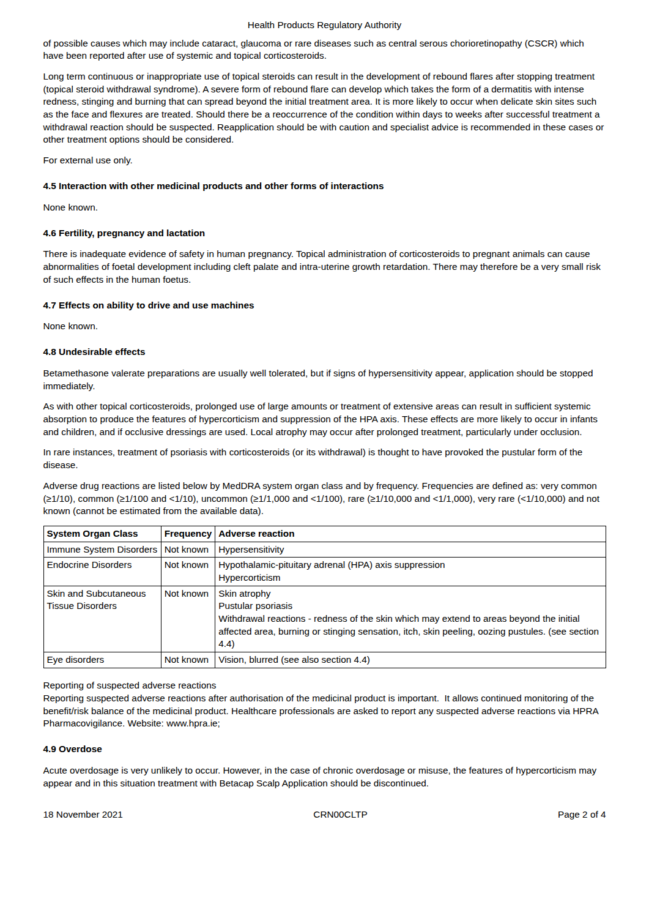Health Products Regulatory Authority
of possible causes which may include cataract, glaucoma or rare diseases such as central serous chorioretinopathy (CSCR) which have been reported after use of systemic and topical corticosteroids.
Long term continuous or inappropriate use of topical steroids can result in the development of rebound flares after stopping treatment (topical steroid withdrawal syndrome). A severe form of rebound flare can develop which takes the form of a dermatitis with intense redness, stinging and burning that can spread beyond the initial treatment area. It is more likely to occur when delicate skin sites such as the face and flexures are treated. Should there be a reoccurrence of the condition within days to weeks after successful treatment a withdrawal reaction should be suspected. Reapplication should be with caution and specialist advice is recommended in these cases or other treatment options should be considered.
For external use only.
4.5 Interaction with other medicinal products and other forms of interactions
None known.
4.6 Fertility, pregnancy and lactation
There is inadequate evidence of safety in human pregnancy. Topical administration of corticosteroids to pregnant animals can cause abnormalities of foetal development including cleft palate and intra-uterine growth retardation. There may therefore be a very small risk of such effects in the human foetus.
4.7 Effects on ability to drive and use machines
None known.
4.8 Undesirable effects
Betamethasone valerate preparations are usually well tolerated, but if signs of hypersensitivity appear, application should be stopped immediately.
As with other topical corticosteroids, prolonged use of large amounts or treatment of extensive areas can result in sufficient systemic absorption to produce the features of hypercorticism and suppression of the HPA axis. These effects are more likely to occur in infants and children, and if occlusive dressings are used. Local atrophy may occur after prolonged treatment, particularly under occlusion.
In rare instances, treatment of psoriasis with corticosteroids (or its withdrawal) is thought to have provoked the pustular form of the disease.
Adverse drug reactions are listed below by MedDRA system organ class and by frequency. Frequencies are defined as: very common (≥1/10), common (≥1/100 and <1/10), uncommon (≥1/1,000 and <1/100), rare (≥1/10,000 and <1/1,000), very rare (<1/10,000) and not known (cannot be estimated from the available data).
| System Organ Class | Frequency | Adverse reaction |
| --- | --- | --- |
| Immune System Disorders | Not known | Hypersensitivity |
| Endocrine Disorders | Not known | Hypothalamic-pituitary adrenal (HPA) axis suppression Hypercorticism |
| Skin and Subcutaneous Tissue Disorders | Not known | Skin atrophy Pustular psoriasis Withdrawal reactions - redness of the skin which may extend to areas beyond the initial affected area, burning or stinging sensation, itch, skin peeling, oozing pustules. (see section 4.4) |
| Eye disorders | Not known | Vision, blurred (see also section 4.4) |
Reporting of suspected adverse reactions
Reporting suspected adverse reactions after authorisation of the medicinal product is important. It allows continued monitoring of the benefit/risk balance of the medicinal product. Healthcare professionals are asked to report any suspected adverse reactions via HPRA Pharmacovigilance. Website: www.hpra.ie;
4.9 Overdose
Acute overdosage is very unlikely to occur. However, in the case of chronic overdosage or misuse, the features of hypercorticism may appear and in this situation treatment with Betacap Scalp Application should be discontinued.
18 November 2021 CRN00CLTP Page 2 of 4